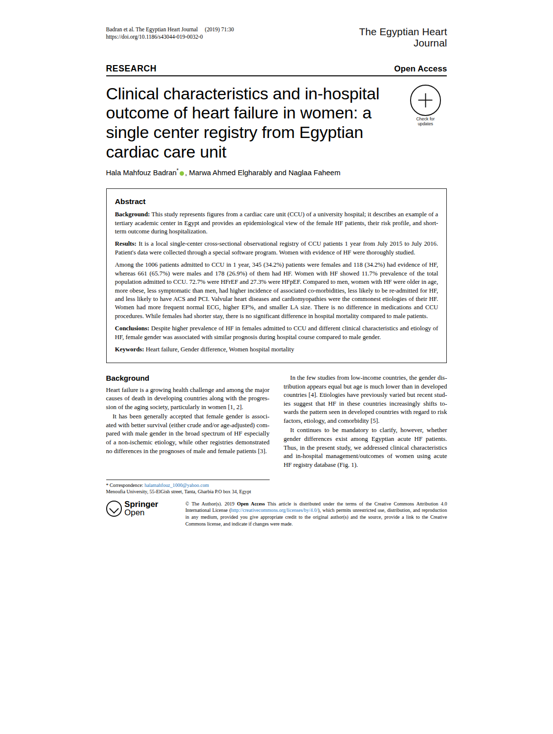Badran et al. The Egyptian Heart Journal (2019) 71:30
https://doi.org/10.1186/s43044-019-0032-0
The Egyptian Heart Journal
RESEARCH
Open Access
Check for
updates
Clinical characteristics and in-hospital outcome of heart failure in women: a single center registry from Egyptian cardiac care unit
Hala Mahfouz Badran* , Marwa Ahmed Elgharably and Naglaa Faheem
Abstract
Background: This study represents figures from a cardiac care unit (CCU) of a university hospital; it describes an example of a tertiary academic center in Egypt and provides an epidemiological view of the female HF patients, their risk profile, and short-term outcome during hospitalization.
Results: It is a local single-center cross-sectional observational registry of CCU patients 1 year from July 2015 to July 2016. Patient's data were collected through a special software program. Women with evidence of HF were thoroughly studied.
Among the 1006 patients admitted to CCU in 1 year, 345 (34.2%) patients were females and 118 (34.2%) had evidence of HF, whereas 661 (65.7%) were males and 178 (26.9%) of them had HF. Women with HF showed 11.7% prevalence of the total population admitted to CCU. 72.7% were HFrEF and 27.3% were HFpEF. Compared to men, women with HF were older in age, more obese, less symptomatic than men, had higher incidence of associated co-morbidities, less likely to be re-admitted for HF, and less likely to have ACS and PCI. Valvular heart diseases and cardiomyopathies were the commonest etiologies of their HF. Women had more frequent normal ECG, higher EF%, and smaller LA size. There is no difference in medications and CCU procedures. While females had shorter stay, there is no significant difference in hospital mortality compared to male patients.
Conclusions: Despite higher prevalence of HF in females admitted to CCU and different clinical characteristics and etiology of HF, female gender was associated with similar prognosis during hospital course compared to male gender.
Keywords: Heart failure, Gender difference, Women hospital mortality
Background
Heart failure is a growing health challenge and among the major causes of death in developing countries along with the progression of the aging society, particularly in women [1, 2].
It has been generally accepted that female gender is associated with better survival (either crude and/or age-adjusted) compared with male gender in the broad spectrum of HF especially of a non-ischemic etiology, while other registries demonstrated no differences in the prognoses of male and female patients [3].
In the few studies from low-income countries, the gender distribution appears equal but age is much lower than in developed countries [4]. Etiologies have previously varied but recent studies suggest that HF in these countries increasingly shifts towards the pattern seen in developed countries with regard to risk factors, etiology, and comorbidity [5].
It continues to be mandatory to clarify, however, whether gender differences exist among Egyptian acute HF patients. Thus, in the present study, we addressed clinical characteristics and in-hospital management/outcomes of women using acute HF registry database (Fig. 1).
* Correspondence: halamahfouz_1000@yahoo.com
Menoufia University, 55-ElGish street, Tanta, Gharbia P.O box 34, Egypt
Springer Open
© The Author(s). 2019 Open Access This article is distributed under the terms of the Creative Commons Attribution 4.0 International License (http://creativecommons.org/licenses/by/4.0/), which permits unrestricted use, distribution, and reproduction in any medium, provided you give appropriate credit to the original author(s) and the source, provide a link to the Creative Commons license, and indicate if changes were made.